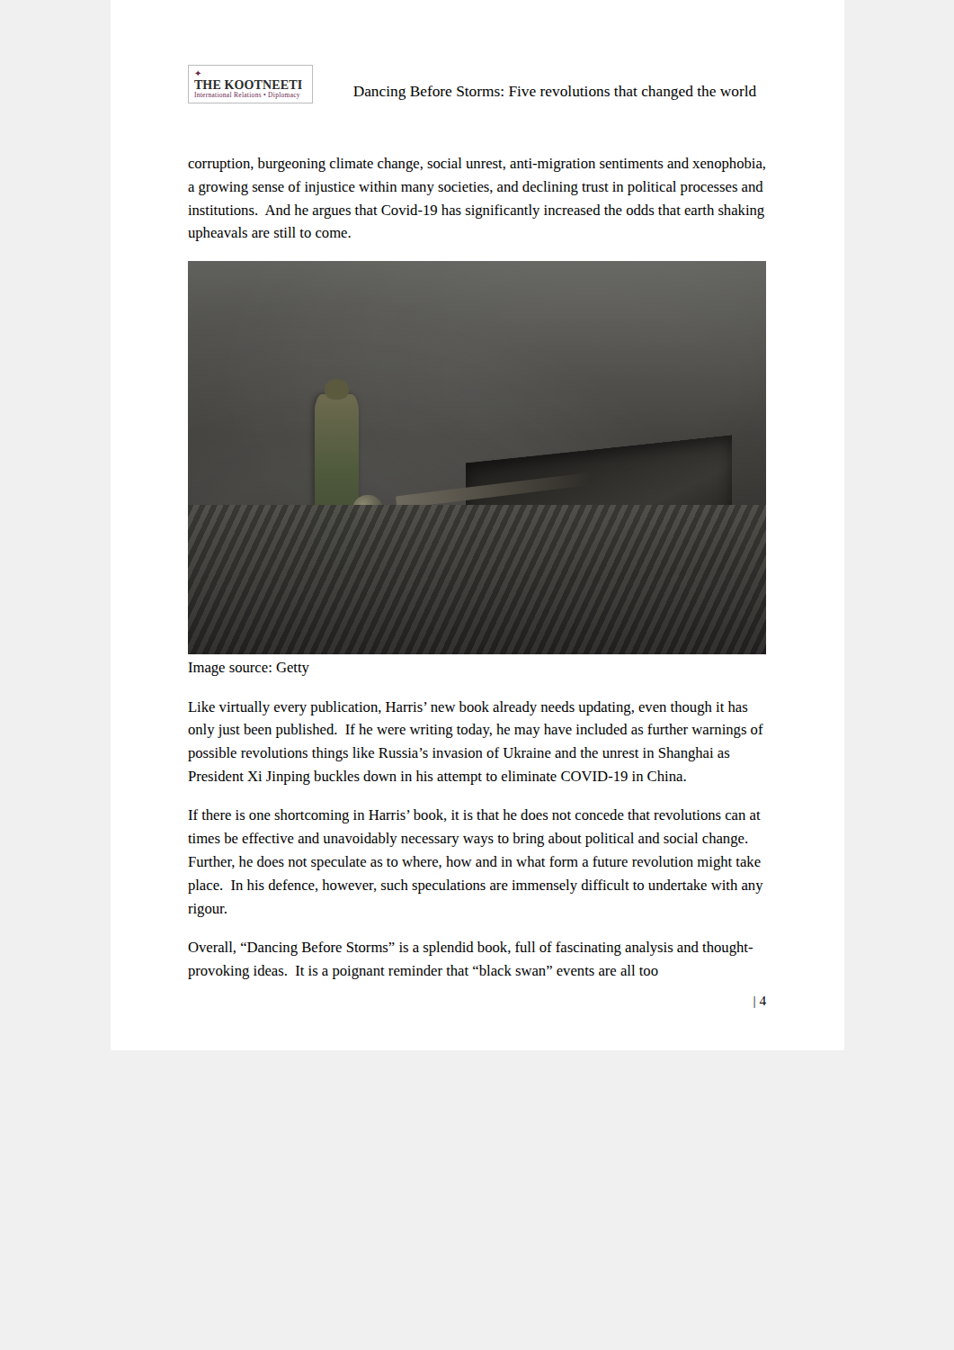✦ THE KOOTNEETI International Relations • Diplomacy
Dancing Before Storms: Five revolutions that changed the world
corruption, burgeoning climate change, social unrest, anti-migration sentiments and xenophobia, a growing sense of injustice within many societies, and declining trust in political processes and institutions. And he argues that Covid-19 has significantly increased the odds that earth shaking upheavals are still to come.
Image source: Getty
Like virtually every publication, Harris’ new book already needs updating, even though it has only just been published. If he were writing today, he may have included as further warnings of possible revolutions things like Russia’s invasion of Ukraine and the unrest in Shanghai as President Xi Jinping buckles down in his attempt to eliminate COVID-19 in China.
If there is one shortcoming in Harris’ book, it is that he does not concede that revolutions can at times be effective and unavoidably necessary ways to bring about political and social change. Further, he does not speculate as to where, how and in what form a future revolution might take place. In his defence, however, such speculations are immensely difficult to undertake with any rigour.
Overall, “Dancing Before Storms” is a splendid book, full of fascinating analysis and thought-provoking ideas. It is a poignant reminder that “black swan” events are all too
| 4